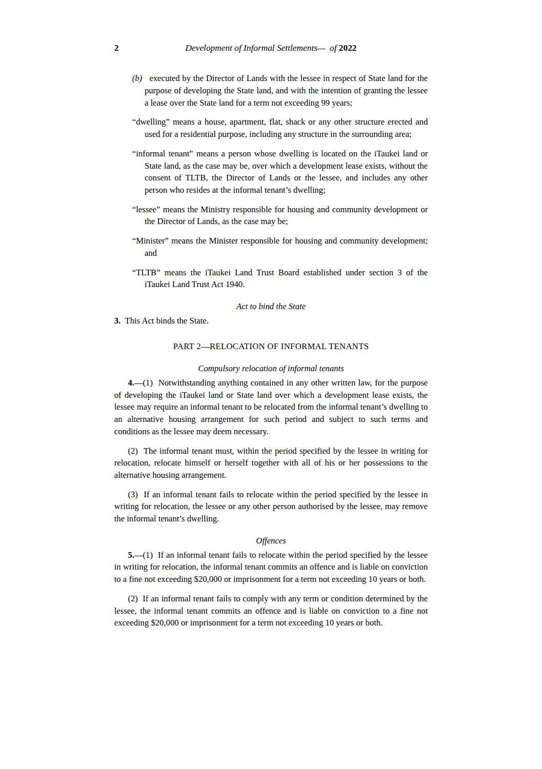2
Development of Informal Settlements— of 2022
(b) executed by the Director of Lands with the lessee in respect of State land for the purpose of developing the State land, and with the intention of granting the lessee a lease over the State land for a term not exceeding 99 years;
“dwelling” means a house, apartment, flat, shack or any other structure erected and used for a residential purpose, including any structure in the surrounding area;
“informal tenant” means a person whose dwelling is located on the iTaukei land or State land, as the case may be, over which a development lease exists, without the consent of TLTB, the Director of Lands or the lessee, and includes any other person who resides at the informal tenant’s dwelling;
“lessee” means the Ministry responsible for housing and community development or the Director of Lands, as the case may be;
“Minister” means the Minister responsible for housing and community development; and
“TLTB” means the iTaukei Land Trust Board established under section 3 of the iTaukei Land Trust Act 1940.
Act to bind the State
3. This Act binds the State.
PART 2—RELOCATION OF INFORMAL TENANTS
Compulsory relocation of informal tenants
4.—(1) Notwithstanding anything contained in any other written law, for the purpose of developing the iTaukei land or State land over which a development lease exists, the lessee may require an informal tenant to be relocated from the informal tenant’s dwelling to an alternative housing arrangement for such period and subject to such terms and conditions as the lessee may deem necessary.
(2) The informal tenant must, within the period specified by the lessee in writing for relocation, relocate himself or herself together with all of his or her possessions to the alternative housing arrangement.
(3) If an informal tenant fails to relocate within the period specified by the lessee in writing for relocation, the lessee or any other person authorised by the lessee, may remove the informal tenant’s dwelling.
Offences
5.—(1) If an informal tenant fails to relocate within the period specified by the lessee in writing for relocation, the informal tenant commits an offence and is liable on conviction to a fine not exceeding $20,000 or imprisonment for a term not exceeding 10 years or both.
(2) If an informal tenant fails to comply with any term or condition determined by the lessee, the informal tenant commits an offence and is liable on conviction to a fine not exceeding $20,000 or imprisonment for a term not exceeding 10 years or both.